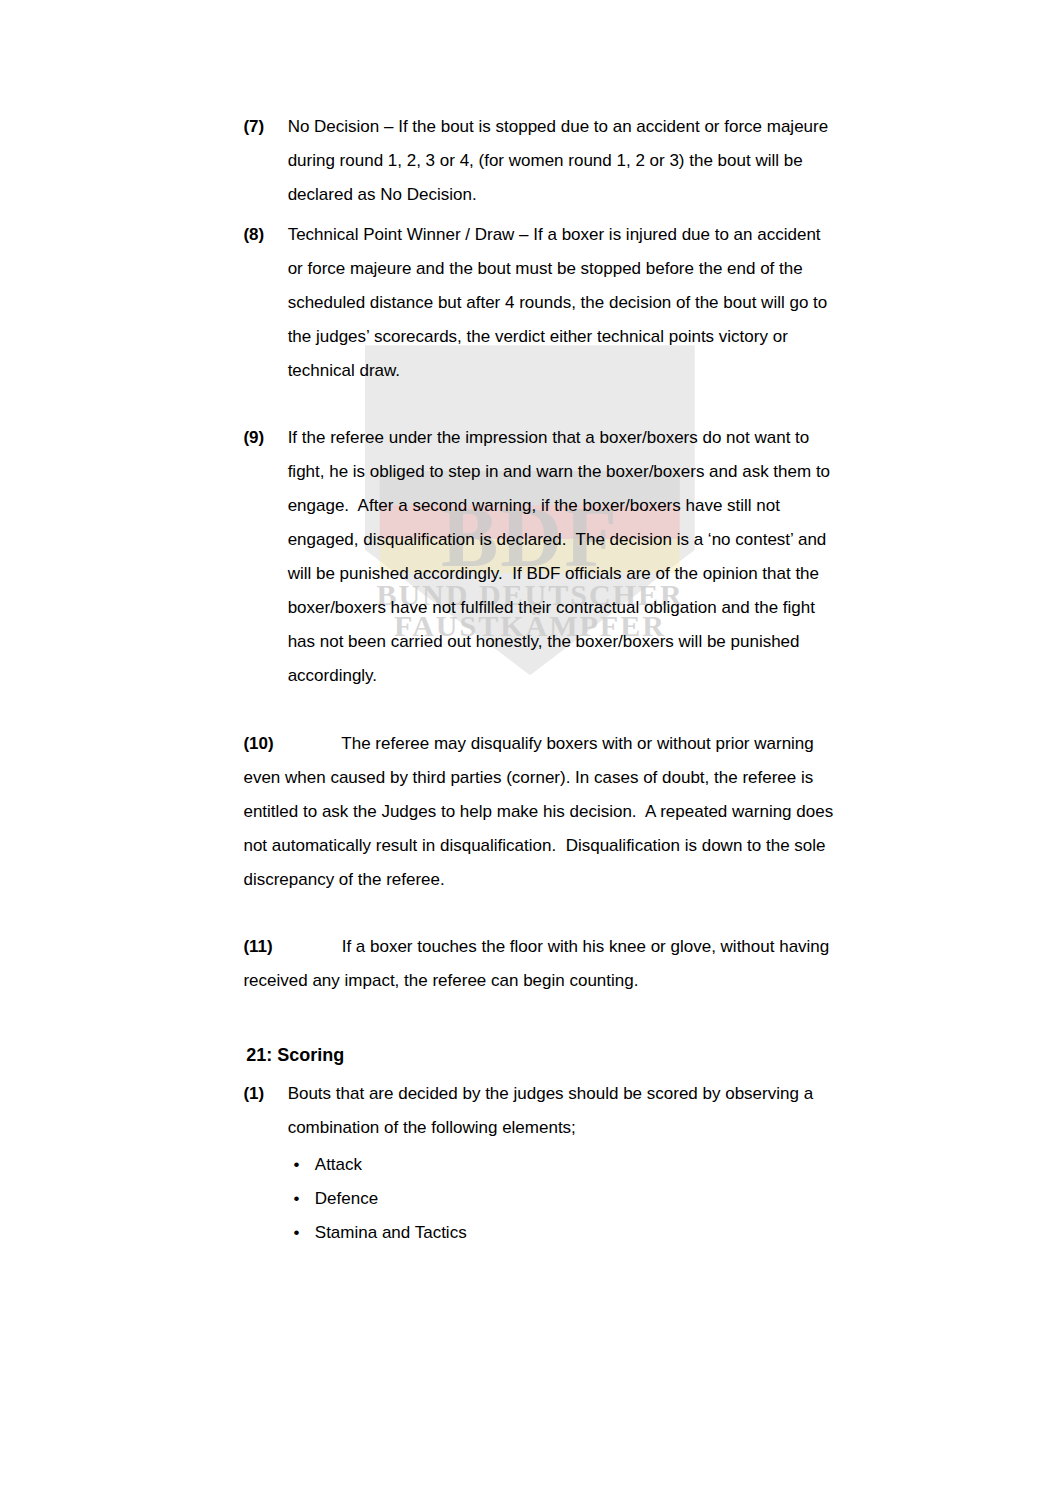BDF
BUND DEUTSCHER
FAUSTKÄMPFER
(7) No Decision – If the bout is stopped due to an accident or force majeure during round 1, 2, 3 or 4, (for women round 1, 2 or 3) the bout will be declared as No Decision.
(8) Technical Point Winner / Draw – If a boxer is injured due to an accident or force majeure and the bout must be stopped before the end of the scheduled distance but after 4 rounds, the decision of the bout will go to the judges’ scorecards, the verdict either technical points victory or technical draw.
(9) If the referee under the impression that a boxer/boxers do not want to fight, he is obliged to step in and warn the boxer/boxers and ask them to engage. After a second warning, if the boxer/boxers have still not engaged, disqualification is declared. The decision is a ‘no contest’ and will be punished accordingly. If BDF officials are of the opinion that the boxer/boxers have not fulfilled their contractual obligation and the fight has not been carried out honestly, the boxer/boxers will be punished accordingly.
(10) The referee may disqualify boxers with or without prior warning even when caused by third parties (corner). In cases of doubt, the referee is entitled to ask the Judges to help make his decision. A repeated warning does not automatically result in disqualification. Disqualification is down to the sole discrepancy of the referee.
(11) If a boxer touches the floor with his knee or glove, without having received any impact, the referee can begin counting.
21: Scoring
(1) Bouts that are decided by the judges should be scored by observing a combination of the following elements;
Attack
Defence
Stamina and Tactics